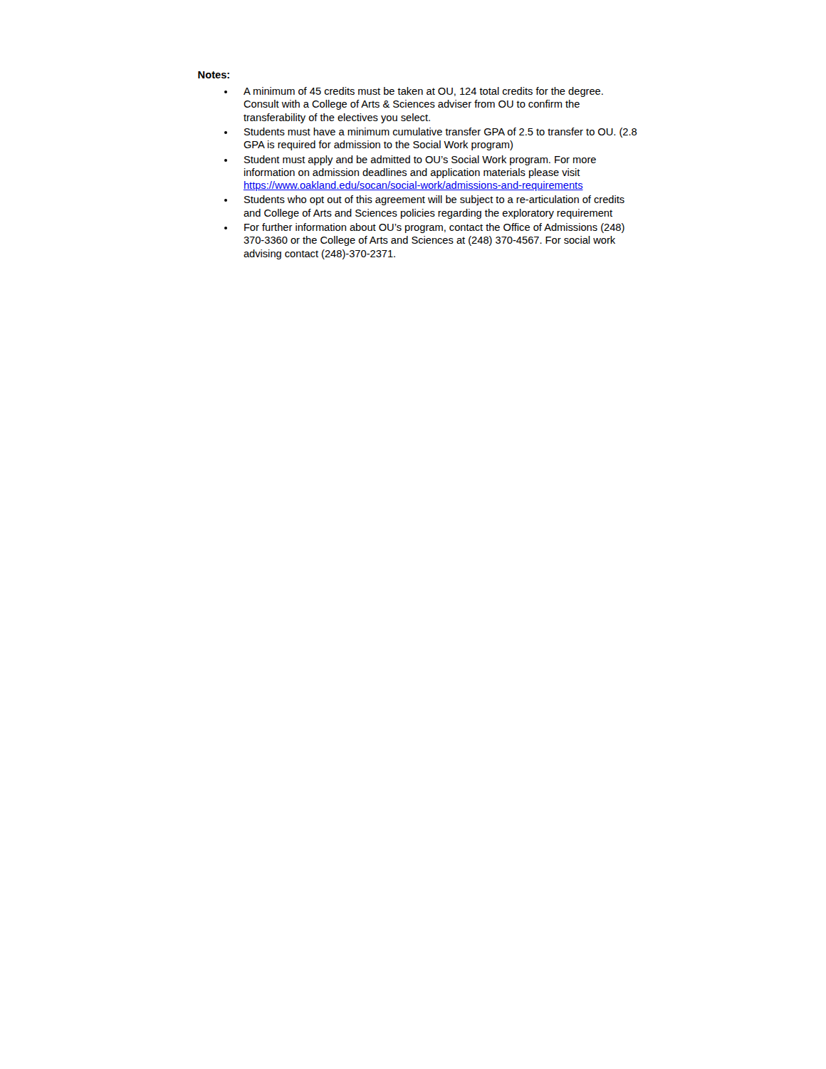Notes:
A minimum of 45 credits must be taken at OU, 124 total credits for the degree. Consult with a College of Arts & Sciences adviser from OU to confirm the transferability of the electives you select.
Students must have a minimum cumulative transfer GPA of 2.5 to transfer to OU. (2.8 GPA is required for admission to the Social Work program)
Student must apply and be admitted to OU’s Social Work program. For more information on admission deadlines and application materials please visit https://www.oakland.edu/socan/social-work/admissions-and-requirements
Students who opt out of this agreement will be subject to a re-articulation of credits and College of Arts and Sciences policies regarding the exploratory requirement
For further information about OU’s program, contact the Office of Admissions (248) 370-3360 or the College of Arts and Sciences at (248) 370-4567. For social work advising contact (248)-370-2371.